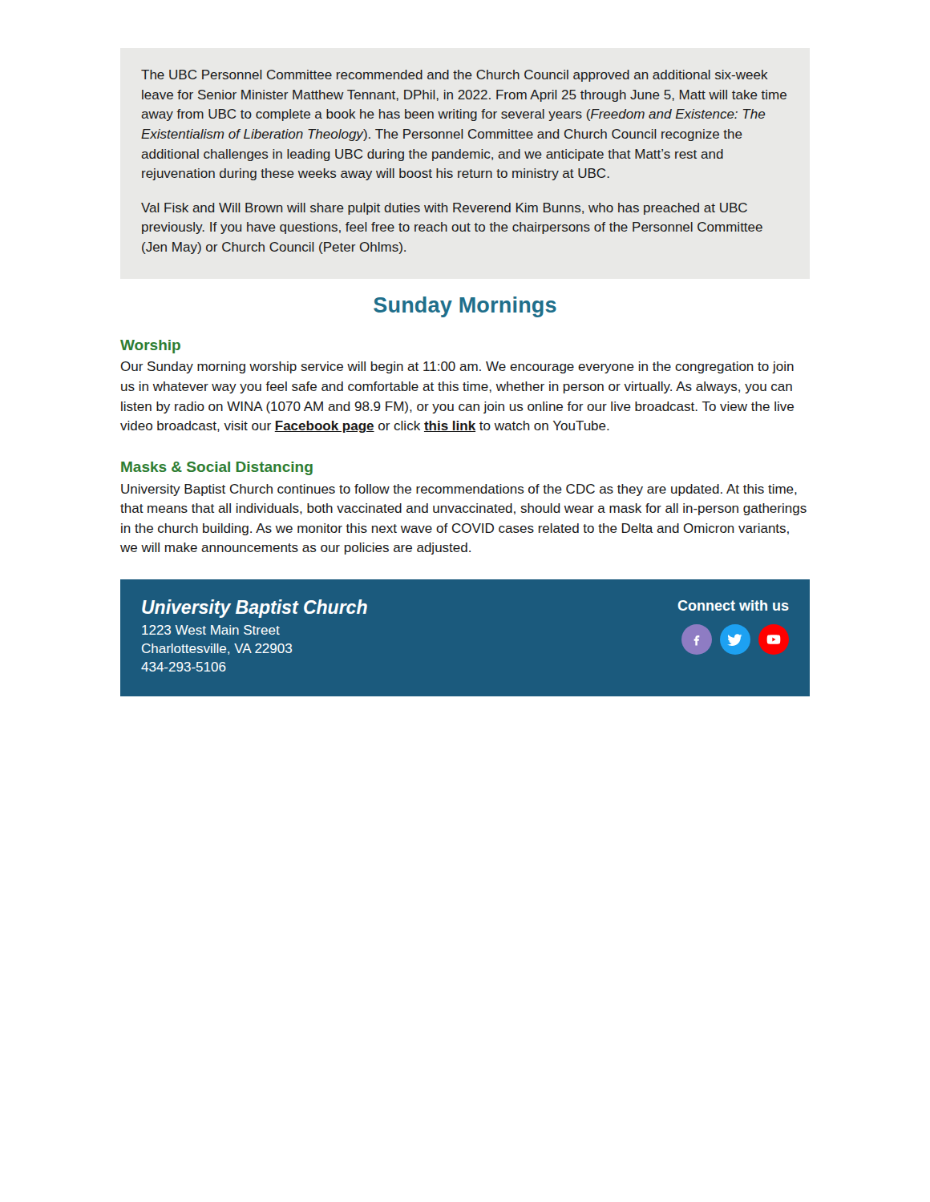The UBC Personnel Committee recommended and the Church Council approved an additional six-week leave for Senior Minister Matthew Tennant, DPhil, in 2022. From April 25 through June 5, Matt will take time away from UBC to complete a book he has been writing for several years (Freedom and Existence: The Existentialism of Liberation Theology). The Personnel Committee and Church Council recognize the additional challenges in leading UBC during the pandemic, and we anticipate that Matt’s rest and rejuvenation during these weeks away will boost his return to ministry at UBC.
Val Fisk and Will Brown will share pulpit duties with Reverend Kim Bunns, who has preached at UBC previously. If you have questions, feel free to reach out to the chairpersons of the Personnel Committee (Jen May) or Church Council (Peter Ohlms).
Sunday Mornings
Worship
Our Sunday morning worship service will begin at 11:00 am. We encourage everyone in the congregation to join us in whatever way you feel safe and comfortable at this time, whether in person or virtually. As always, you can listen by radio on WINA (1070 AM and 98.9 FM), or you can join us online for our live broadcast. To view the live video broadcast, visit our Facebook page or click this link to watch on YouTube.
Masks & Social Distancing
University Baptist Church continues to follow the recommendations of the CDC as they are updated. At this time, that means that all individuals, both vaccinated and unvaccinated, should wear a mask for all in-person gatherings in the church building. As we monitor this next wave of COVID cases related to the Delta and Omicron variants, we will make announcements as our policies are adjusted.
University Baptist Church
1223 West Main Street
Charlottesville, VA 22903
434-293-5106
Connect with us